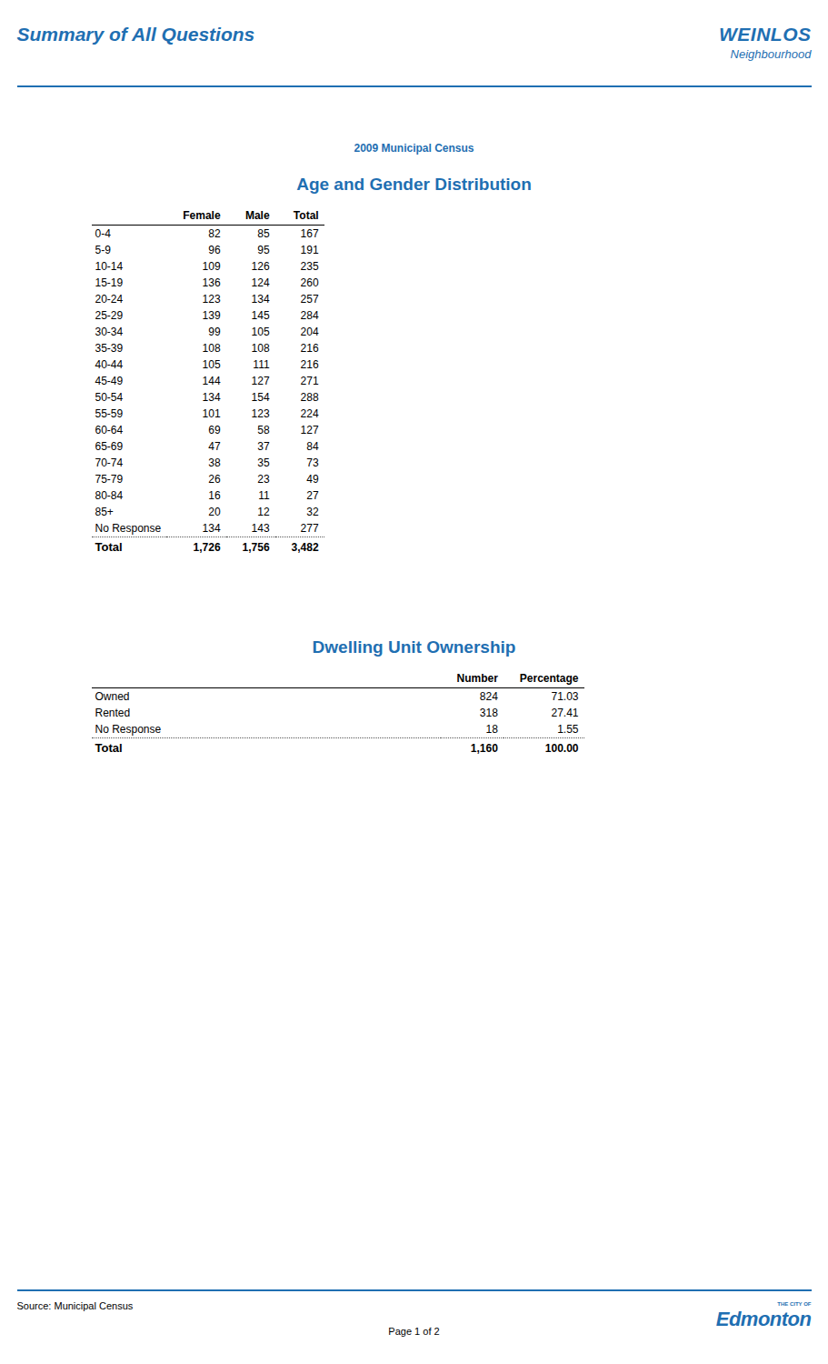Summary of All Questions
WEINLOS
Neighbourhood
2009 Municipal Census
Age and Gender Distribution
| | Female | Male | Total |
| --- | --- | --- | --- |
| 0-4 | 82 | 85 | 167 |
| 5-9 | 96 | 95 | 191 |
| 10-14 | 109 | 126 | 235 |
| 15-19 | 136 | 124 | 260 |
| 20-24 | 123 | 134 | 257 |
| 25-29 | 139 | 145 | 284 |
| 30-34 | 99 | 105 | 204 |
| 35-39 | 108 | 108 | 216 |
| 40-44 | 105 | 111 | 216 |
| 45-49 | 144 | 127 | 271 |
| 50-54 | 134 | 154 | 288 |
| 55-59 | 101 | 123 | 224 |
| 60-64 | 69 | 58 | 127 |
| 65-69 | 47 | 37 | 84 |
| 70-74 | 38 | 35 | 73 |
| 75-79 | 26 | 23 | 49 |
| 80-84 | 16 | 11 | 27 |
| 85+ | 20 | 12 | 32 |
| No Response | 134 | 143 | 277 |
| Total | 1,726 | 1,756 | 3,482 |
Dwelling Unit Ownership
| | Number | Percentage |
| --- | --- | --- |
| Owned | 824 | 71.03 |
| Rented | 318 | 27.41 |
| No Response | 18 | 1.55 |
| Total | 1,160 | 100.00 |
Source: Municipal Census
Page 1 of 2
THE CITY OF Edmonton